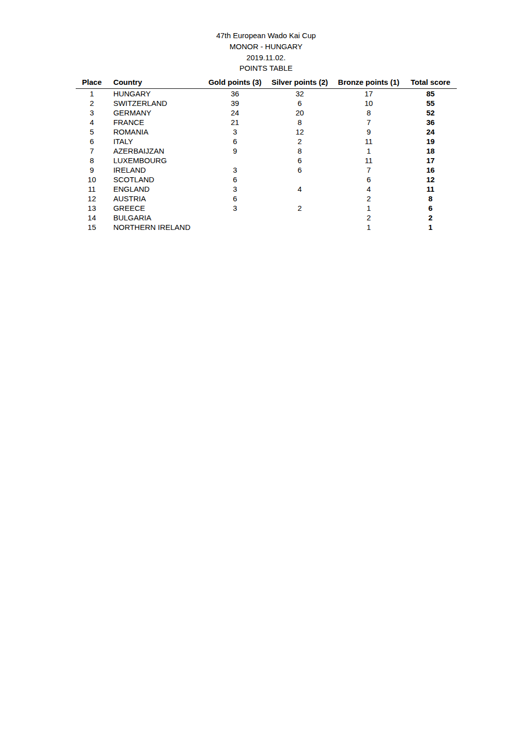47th European Wado Kai Cup
MONOR - HUNGARY
2019.11.02.
POINTS TABLE
| Place | Country | Gold points (3) | Silver points (2) | Bronze points (1) | Total score |
| --- | --- | --- | --- | --- | --- |
| 1 | HUNGARY | 36 | 32 | 17 | 85 |
| 2 | SWITZERLAND | 39 | 6 | 10 | 55 |
| 3 | GERMANY | 24 | 20 | 8 | 52 |
| 4 | FRANCE | 21 | 8 | 7 | 36 |
| 5 | ROMANIA | 3 | 12 | 9 | 24 |
| 6 | ITALY | 6 | 2 | 11 | 19 |
| 7 | AZERBAIJZAN | 9 | 8 | 1 | 18 |
| 8 | LUXEMBOURG | | 6 | 11 | 17 |
| 9 | IRELAND | 3 | 6 | 7 | 16 |
| 10 | SCOTLAND | 6 | | 6 | 12 |
| 11 | ENGLAND | 3 | 4 | 4 | 11 |
| 12 | AUSTRIA | 6 | | 2 | 8 |
| 13 | GREECE | 3 | 2 | 1 | 6 |
| 14 | BULGARIA | | | 2 | 2 |
| 15 | NORTHERN IRELAND | | | 1 | 1 |